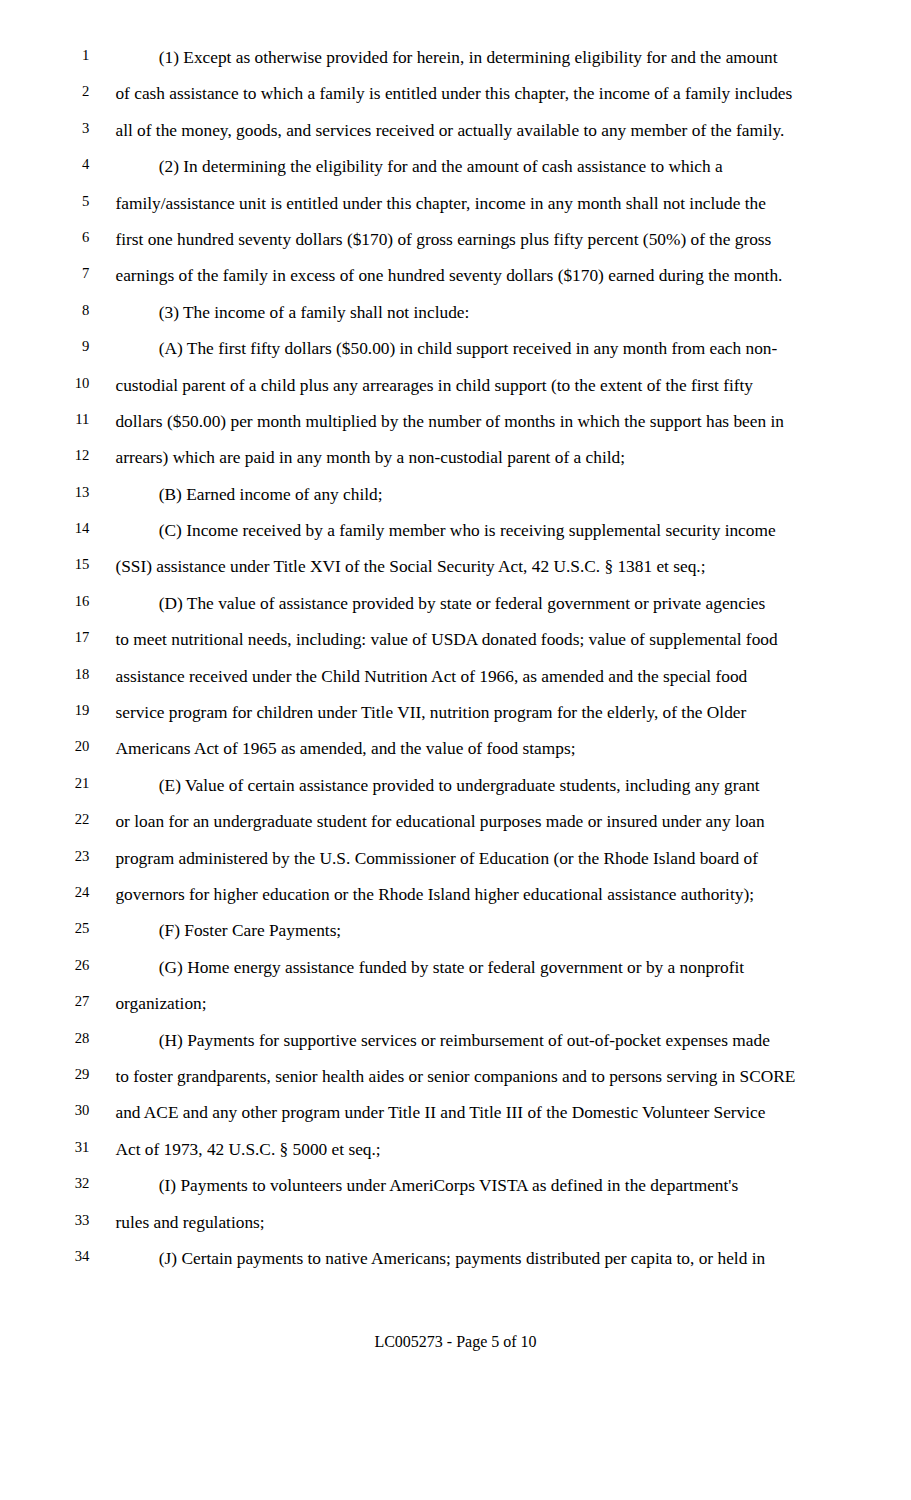(1) Except as otherwise provided for herein, in determining eligibility for and the amount
of cash assistance to which a family is entitled under this chapter, the income of a family includes
all of the money, goods, and services received or actually available to any member of the family.
(2) In determining the eligibility for and the amount of cash assistance to which a
family/assistance unit is entitled under this chapter, income in any month shall not include the
first one hundred seventy dollars ($170) of gross earnings plus fifty percent (50%) of the gross
earnings of the family in excess of one hundred seventy dollars ($170) earned during the month.
(3) The income of a family shall not include:
(A) The first fifty dollars ($50.00) in child support received in any month from each non-
custodial parent of a child plus any arrearages in child support (to the extent of the first fifty
dollars ($50.00) per month multiplied by the number of months in which the support has been in
arrears) which are paid in any month by a non-custodial parent of a child;
(B) Earned income of any child;
(C) Income received by a family member who is receiving supplemental security income
(SSI) assistance under Title XVI of the Social Security Act, 42 U.S.C. § 1381 et seq.;
(D) The value of assistance provided by state or federal government or private agencies
to meet nutritional needs, including: value of USDA donated foods; value of supplemental food
assistance received under the Child Nutrition Act of 1966, as amended and the special food
service program for children under Title VII, nutrition program for the elderly, of the Older
Americans Act of 1965 as amended, and the value of food stamps;
(E) Value of certain assistance provided to undergraduate students, including any grant
or loan for an undergraduate student for educational purposes made or insured under any loan
program administered by the U.S. Commissioner of Education (or the Rhode Island board of
governors for higher education or the Rhode Island higher educational assistance authority);
(F) Foster Care Payments;
(G) Home energy assistance funded by state or federal government or by a nonprofit
organization;
(H) Payments for supportive services or reimbursement of out-of-pocket expenses made
to foster grandparents, senior health aides or senior companions and to persons serving in SCORE
and ACE and any other program under Title II and Title III of the Domestic Volunteer Service
Act of 1973, 42 U.S.C. § 5000 et seq.;
(I) Payments to volunteers under AmeriCorps VISTA as defined in the department's
rules and regulations;
(J) Certain payments to native Americans; payments distributed per capita to, or held in
LC005273 - Page 5 of 10